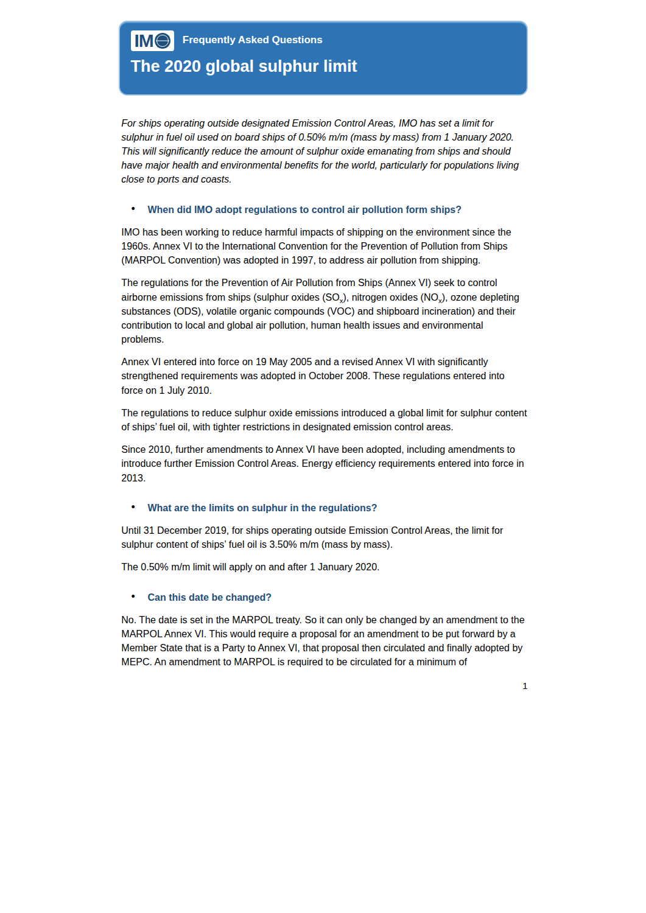IM Frequently Asked Questions
The 2020 global sulphur limit
For ships operating outside designated Emission Control Areas, IMO has set a limit for sulphur in fuel oil used on board ships of 0.50% m/m (mass by mass) from 1 January 2020. This will significantly reduce the amount of sulphur oxide emanating from ships and should have major health and environmental benefits for the world, particularly for populations living close to ports and coasts.
When did IMO adopt regulations to control air pollution form ships?
IMO has been working to reduce harmful impacts of shipping on the environment since the 1960s. Annex VI to the International Convention for the Prevention of Pollution from Ships (MARPOL Convention) was adopted in 1997, to address air pollution from shipping.
The regulations for the Prevention of Air Pollution from Ships (Annex VI) seek to control airborne emissions from ships (sulphur oxides (SOx), nitrogen oxides (NOx), ozone depleting substances (ODS), volatile organic compounds (VOC) and shipboard incineration) and their contribution to local and global air pollution, human health issues and environmental problems.
Annex VI entered into force on 19 May 2005 and a revised Annex VI with significantly strengthened requirements was adopted in October 2008. These regulations entered into force on 1 July 2010.
The regulations to reduce sulphur oxide emissions introduced a global limit for sulphur content of ships’ fuel oil, with tighter restrictions in designated emission control areas.
Since 2010, further amendments to Annex VI have been adopted, including amendments to introduce further Emission Control Areas. Energy efficiency requirements entered into force in 2013.
What are the limits on sulphur in the regulations?
Until 31 December 2019, for ships operating outside Emission Control Areas, the limit for sulphur content of ships’ fuel oil is 3.50% m/m (mass by mass).
The 0.50% m/m limit will apply on and after 1 January 2020.
Can this date be changed?
No. The date is set in the MARPOL treaty. So it can only be changed by an amendment to the MARPOL Annex VI. This would require a proposal for an amendment to be put forward by a Member State that is a Party to Annex VI, that proposal then circulated and finally adopted by MEPC. An amendment to MARPOL is required to be circulated for a minimum of
1